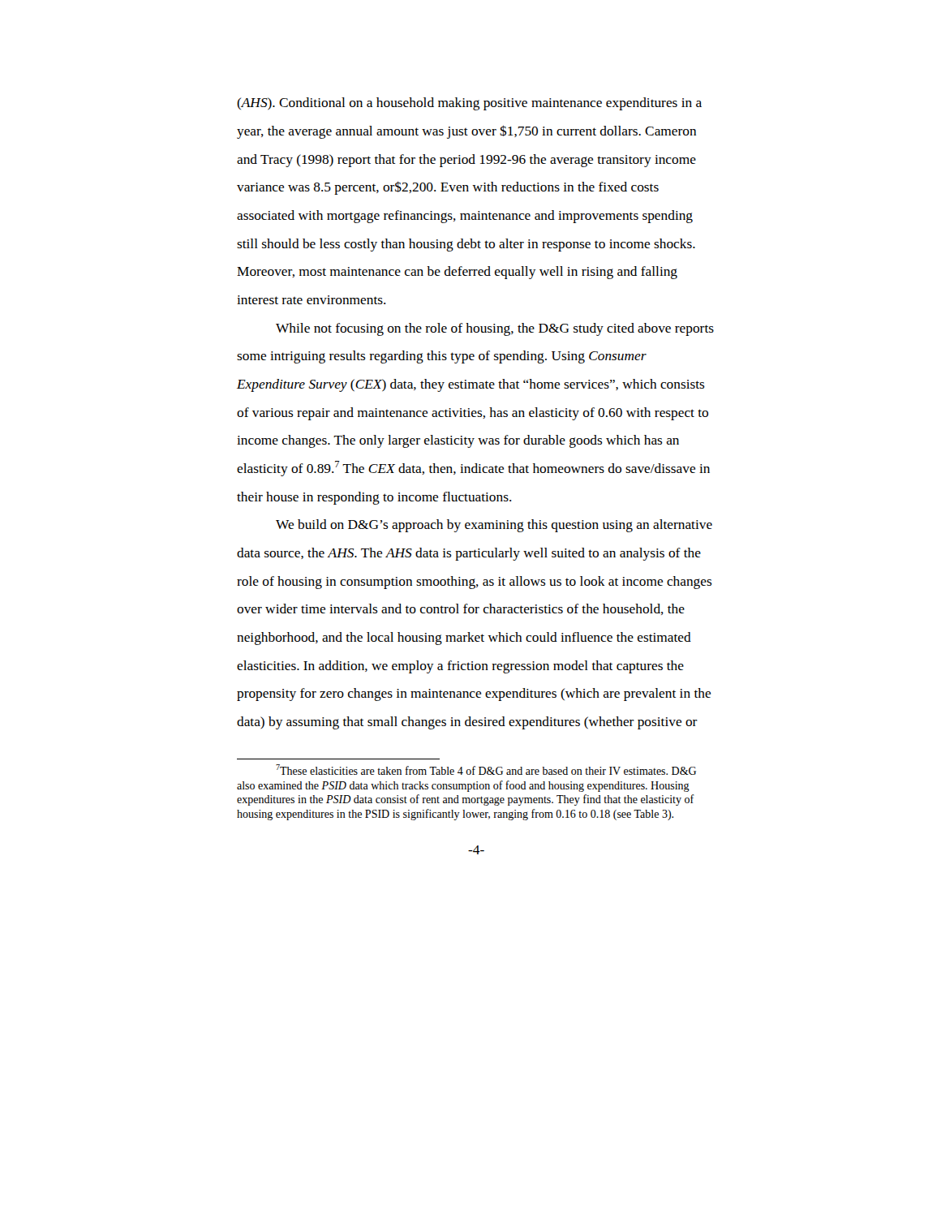(AHS). Conditional on a household making positive maintenance expenditures in a year, the average annual amount was just over $1,750 in current dollars. Cameron and Tracy (1998) report that for the period 1992-96 the average transitory income variance was 8.5 percent, or$2,200. Even with reductions in the fixed costs associated with mortgage refinancings, maintenance and improvements spending still should be less costly than housing debt to alter in response to income shocks. Moreover, most maintenance can be deferred equally well in rising and falling interest rate environments.
While not focusing on the role of housing, the D&G study cited above reports some intriguing results regarding this type of spending. Using Consumer Expenditure Survey (CEX) data, they estimate that “home services”, which consists of various repair and maintenance activities, has an elasticity of 0.60 with respect to income changes. The only larger elasticity was for durable goods which has an elasticity of 0.89.7 The CEX data, then, indicate that homeowners do save/dissave in their house in responding to income fluctuations.
We build on D&G’s approach by examining this question using an alternative data source, the AHS. The AHS data is particularly well suited to an analysis of the role of housing in consumption smoothing, as it allows us to look at income changes over wider time intervals and to control for characteristics of the household, the neighborhood, and the local housing market which could influence the estimated elasticities. In addition, we employ a friction regression model that captures the propensity for zero changes in maintenance expenditures (which are prevalent in the data) by assuming that small changes in desired expenditures (whether positive or
7These elasticities are taken from Table 4 of D&G and are based on their IV estimates. D&G also examined the PSID data which tracks consumption of food and housing expenditures. Housing expenditures in the PSID data consist of rent and mortgage payments. They find that the elasticity of housing expenditures in the PSID is significantly lower, ranging from 0.16 to 0.18 (see Table 3).
-4-